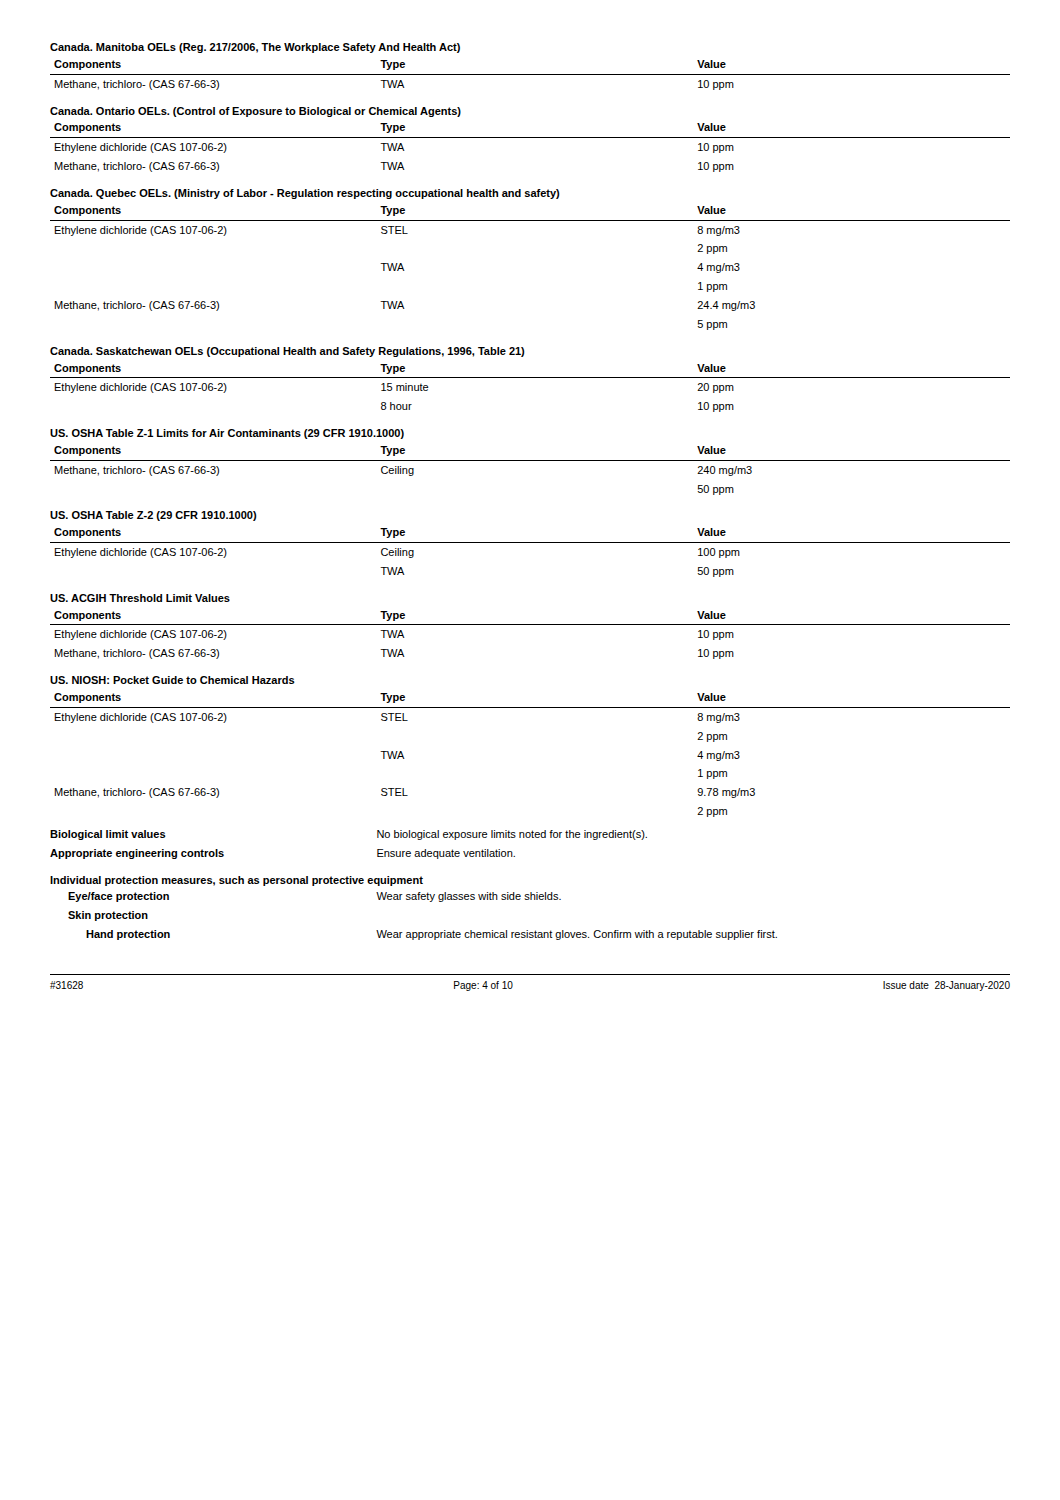Canada. Manitoba OELs (Reg. 217/2006, The Workplace Safety And Health Act)
| Components | Type | Value |
| --- | --- | --- |
| Methane, trichloro- (CAS 67-66-3) | TWA | 10 ppm |
Canada. Ontario OELs. (Control of Exposure to Biological or Chemical Agents)
| Components | Type | Value |
| --- | --- | --- |
| Ethylene dichloride (CAS 107-06-2) | TWA | 10 ppm |
| Methane, trichloro- (CAS 67-66-3) | TWA | 10 ppm |
Canada. Quebec OELs. (Ministry of Labor - Regulation respecting occupational health and safety)
| Components | Type | Value |
| --- | --- | --- |
| Ethylene dichloride (CAS 107-06-2) | STEL | 8 mg/m3 |
| | | 2 ppm |
| | TWA | 4 mg/m3 |
| | | 1 ppm |
| Methane, trichloro- (CAS 67-66-3) | TWA | 24.4 mg/m3 |
| | | 5 ppm |
Canada. Saskatchewan OELs (Occupational Health and Safety Regulations, 1996, Table 21)
| Components | Type | Value |
| --- | --- | --- |
| Ethylene dichloride (CAS 107-06-2) | 15 minute | 20 ppm |
| | 8 hour | 10 ppm |
US. OSHA Table Z-1 Limits for Air Contaminants (29 CFR 1910.1000)
| Components | Type | Value |
| --- | --- | --- |
| Methane, trichloro- (CAS 67-66-3) | Ceiling | 240 mg/m3 |
| | | 50 ppm |
US. OSHA Table Z-2 (29 CFR 1910.1000)
| Components | Type | Value |
| --- | --- | --- |
| Ethylene dichloride (CAS 107-06-2) | Ceiling | 100 ppm |
| | TWA | 50 ppm |
US. ACGIH Threshold Limit Values
| Components | Type | Value |
| --- | --- | --- |
| Ethylene dichloride (CAS 107-06-2) | TWA | 10 ppm |
| Methane, trichloro- (CAS 67-66-3) | TWA | 10 ppm |
US. NIOSH: Pocket Guide to Chemical Hazards
| Components | Type | Value |
| --- | --- | --- |
| Ethylene dichloride (CAS 107-06-2) | STEL | 8 mg/m3 |
| | | 2 ppm |
| | TWA | 4 mg/m3 |
| | | 1 ppm |
| Methane, trichloro- (CAS 67-66-3) | STEL | 9.78 mg/m3 |
| | | 2 ppm |
| Biological limit values | No biological exposure limits noted for the ingredient(s). |
| Appropriate engineering controls | Ensure adequate ventilation. |
Individual protection measures, such as personal protective equipment
| Eye/face protection | Wear safety glasses with side shields. |
| Skin protection | |
| Hand protection | Wear appropriate chemical resistant gloves. Confirm with a reputable supplier first. |
#31628
Page: 4 of 10
Issue date 28-January-2020